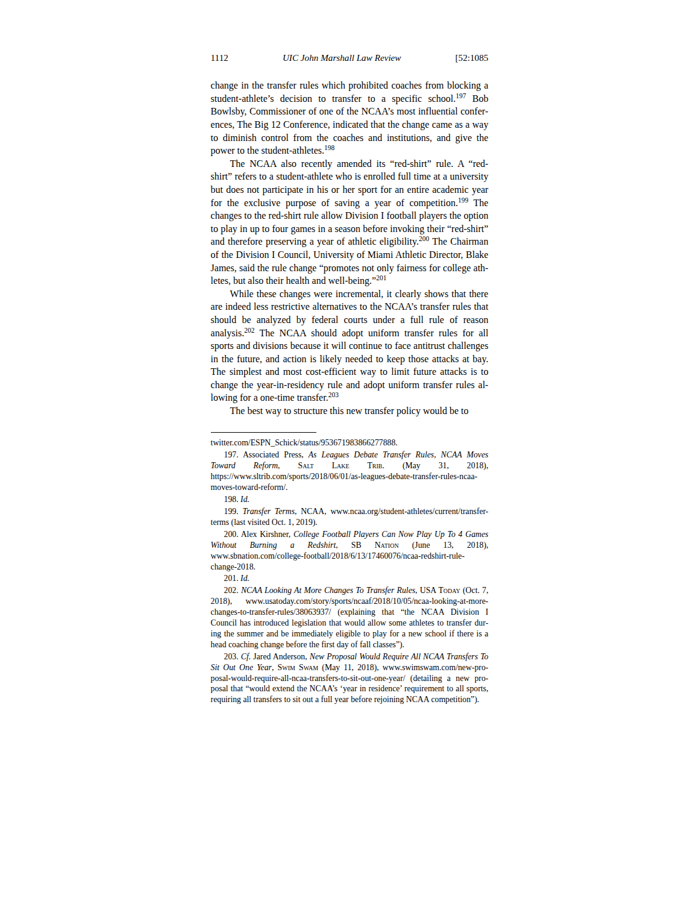1112 UIC John Marshall Law Review [52:1085
change in the transfer rules which prohibited coaches from blocking a student-athlete’s decision to transfer to a specific school.197 Bob Bowlsby, Commissioner of one of the NCAA’s most influential conferences, The Big 12 Conference, indicated that the change came as a way to diminish control from the coaches and institutions, and give the power to the student-athletes.198
The NCAA also recently amended its “red-shirt” rule. A “red-shirt” refers to a student-athlete who is enrolled full time at a university but does not participate in his or her sport for an entire academic year for the exclusive purpose of saving a year of competition.199 The changes to the red-shirt rule allow Division I football players the option to play in up to four games in a season before invoking their “red-shirt” and therefore preserving a year of athletic eligibility.200 The Chairman of the Division I Council, University of Miami Athletic Director, Blake James, said the rule change “promotes not only fairness for college athletes, but also their health and well-being.”201
While these changes were incremental, it clearly shows that there are indeed less restrictive alternatives to the NCAA’s transfer rules that should be analyzed by federal courts under a full rule of reason analysis.202 The NCAA should adopt uniform transfer rules for all sports and divisions because it will continue to face antitrust challenges in the future, and action is likely needed to keep those attacks at bay. The simplest and most cost-efficient way to limit future attacks is to change the year-in-residency rule and adopt uniform transfer rules allowing for a one-time transfer.203
The best way to structure this new transfer policy would be to
twitter.com/ESPN_Schick/status/953671983866277888.
197. Associated Press, As Leagues Debate Transfer Rules, NCAA Moves Toward Reform, Salt Lake Trib. (May 31, 2018), https://www.sltrib.com/sports/2018/06/01/as-leagues-debate-transfer-rules-ncaa-moves-toward-reform/.
198. Id.
199. Transfer Terms, NCAA, www.ncaa.org/student-athletes/current/transfer-terms (last visited Oct. 1, 2019).
200. Alex Kirshner, College Football Players Can Now Play Up To 4 Games Without Burning a Redshirt, SB Nation (June 13, 2018), www.sbnation.com/college-football/2018/6/13/17460076/ncaa-redshirt-rule-change-2018.
201. Id.
202. NCAA Looking At More Changes To Transfer Rules, USA Today (Oct. 7, 2018), www.usatoday.com/story/sports/ncaaf/2018/10/05/ncaa-looking-at-more-changes-to-transfer-rules/38063937/ (explaining that “the NCAA Division I Council has introduced legislation that would allow some athletes to transfer during the summer and be immediately eligible to play for a new school if there is a head coaching change before the first day of fall classes”).
203. Cf. Jared Anderson, New Proposal Would Require All NCAA Transfers To Sit Out One Year, Swim Swam (May 11, 2018), www.swimswam.com/new-proposal-would-require-all-ncaa-transfers-to-sit-out-one-year/ (detailing a new proposal that “would extend the NCAA’s ‘year in residence’ requirement to all sports, requiring all transfers to sit out a full year before rejoining NCAA competition”).